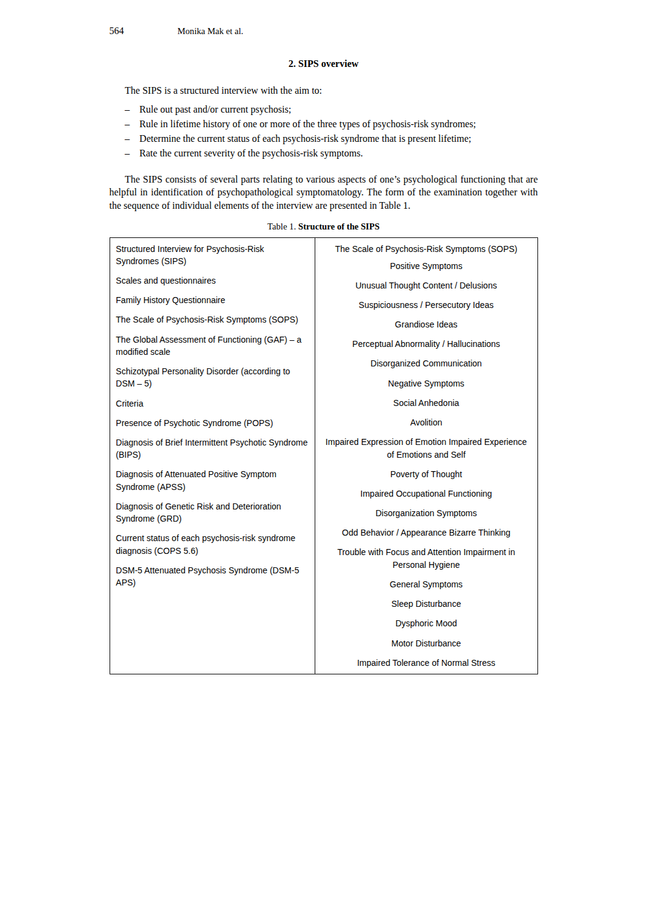564 Monika Mak et al.
2. SIPS overview
The SIPS is a structured interview with the aim to:
Rule out past and/or current psychosis;
Rule in lifetime history of one or more of the three types of psychosis-risk syndromes;
Determine the current status of each psychosis-risk syndrome that is present lifetime;
Rate the current severity of the psychosis-risk symptoms.
The SIPS consists of several parts relating to various aspects of one’s psychological functioning that are helpful in identification of psychopathological symptomatology. The form of the examination together with the sequence of individual elements of the interview are presented in Table 1.
Table 1. Structure of the SIPS
| Structured Interview for Psychosis-Risk Syndromes (SIPS) Scales and questionnaires Family History Questionnaire The Scale of Psychosis-Risk Symptoms (SOPS) The Global Assessment of Functioning (GAF) – a modified scale Schizotypal Personality Disorder (according to DSM – 5) Criteria Presence of Psychotic Syndrome (POPS) Diagnosis of Brief Intermittent Psychotic Syndrome (BIPS) Diagnosis of Attenuated Positive Symptom Syndrome (APSS) Diagnosis of Genetic Risk and Deterioration Syndrome (GRD) Current status of each psychosis-risk syndrome diagnosis (COPS 5.6) DSM-5 Attenuated Psychosis Syndrome (DSM-5 APS) | The Scale of Psychosis-Risk Symptoms (SOPS) Positive Symptoms Unusual Thought Content / Delusions Suspiciousness / Persecutory Ideas Grandiose Ideas Perceptual Abnormality / Hallucinations Disorganized Communication Negative Symptoms Social Anhedonia Avolition Impaired Expression of Emotion Impaired Experience of Emotions and Self Poverty of Thought Impaired Occupational Functioning Disorganization Symptoms Odd Behavior / Appearance Bizarre Thinking Trouble with Focus and Attention Impairment in Personal Hygiene General Symptoms Sleep Disturbance Dysphoric Mood Motor Disturbance Impaired Tolerance of Normal Stress |